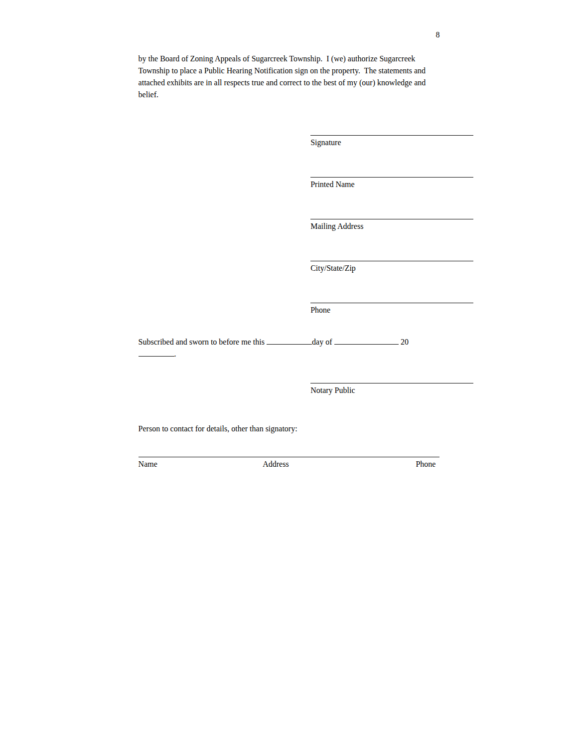8
by the Board of Zoning Appeals of Sugarcreek Township. I (we) authorize Sugarcreek Township to place a Public Hearing Notification sign on the property. The statements and attached exhibits are in all respects true and correct to the best of my (our) knowledge and belief.
Signature
Printed Name
Mailing Address
City/State/Zip
Phone
Subscribed and sworn to before me this day of 20 .
Notary Public
Person to contact for details, other than signatory:
Name Address Phone